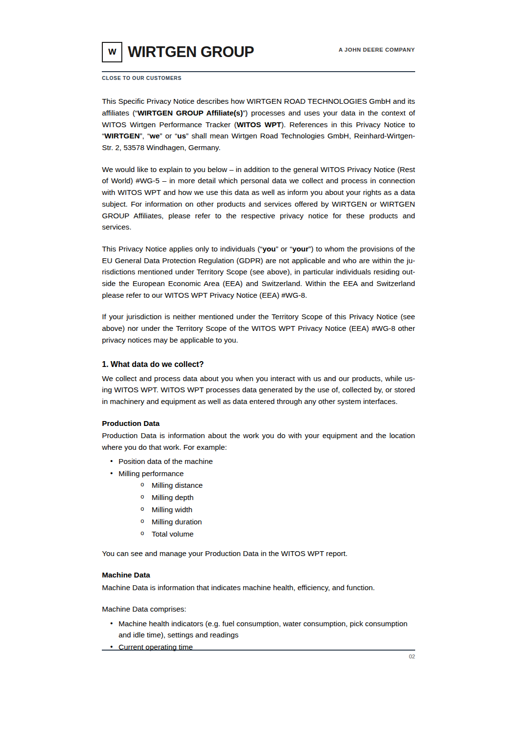W
WIRTGEN GROUP
A JOHN DEERE COMPANY
CLOSE TO OUR CUSTOMERS
This Specific Privacy Notice describes how WIRTGEN ROAD TECHNOLOGIES GmbH and its affiliates (“WIRTGEN GROUP Affiliate(s)”) processes and uses your data in the context of WITOS Wirtgen Performance Tracker (WITOS WPT). References in this Privacy Notice to “WIRTGEN”, “we” or “us” shall mean Wirtgen Road Technologies GmbH, Reinhard-Wirtgen-Str. 2, 53578 Windhagen, Germany.
We would like to explain to you below – in addition to the general WITOS Privacy Notice (Rest of World) #WG-5 – in more detail which personal data we collect and process in connection with WITOS WPT and how we use this data as well as inform you about your rights as a data subject. For information on other products and services offered by WIRTGEN or WIRTGEN GROUP Affiliates, please refer to the respective privacy notice for these products and services.
This Privacy Notice applies only to individuals (“you” or “your”) to whom the provisions of the EU General Data Protection Regulation (GDPR) are not applicable and who are within the jurisdictions mentioned under Territory Scope (see above), in particular individuals residing outside the European Economic Area (EEA) and Switzerland. Within the EEA and Switzerland please refer to our WITOS WPT Privacy Notice (EEA) #WG-8.
If your jurisdiction is neither mentioned under the Territory Scope of this Privacy Notice (see above) nor under the Territory Scope of the WITOS WPT Privacy Notice (EEA) #WG-8 other privacy notices may be applicable to you.
1. What data do we collect?
We collect and process data about you when you interact with us and our products, while using WITOS WPT. WITOS WPT processes data generated by the use of, collected by, or stored in machinery and equipment as well as data entered through any other system interfaces.
Production Data
Production Data is information about the work you do with your equipment and the location where you do that work. For example:
Position data of the machine
Milling performance
Milling distance
Milling depth
Milling width
Milling duration
Total volume
You can see and manage your Production Data in the WITOS WPT report.
Machine Data
Machine Data is information that indicates machine health, efficiency, and function.
Machine Data comprises:
Machine health indicators (e.g. fuel consumption, water consumption, pick consumption and idle time), settings and readings
Current operating time
02